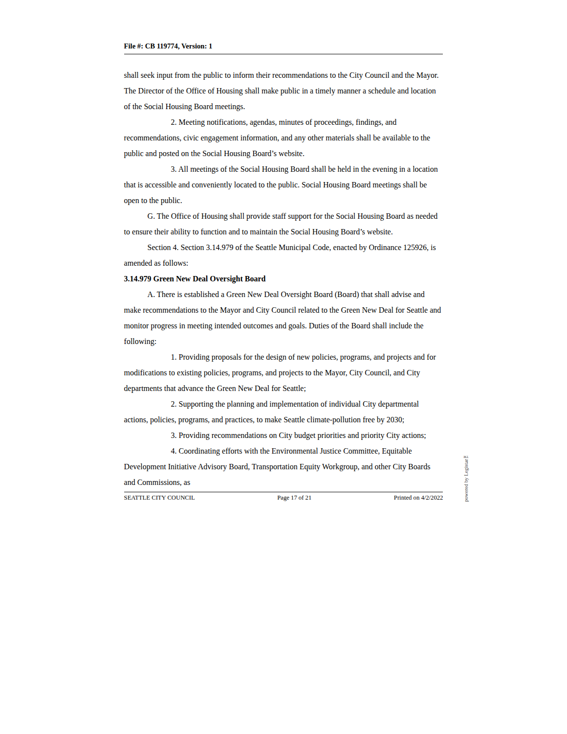File #: CB 119774, Version: 1
shall seek input from the public to inform their recommendations to the City Council and the Mayor. The Director of the Office of Housing shall make public in a timely manner a schedule and location of the Social Housing Board meetings.
2. Meeting notifications, agendas, minutes of proceedings, findings, and recommendations, civic engagement information, and any other materials shall be available to the public and posted on the Social Housing Board’s website.
3. All meetings of the Social Housing Board shall be held in the evening in a location that is accessible and conveniently located to the public. Social Housing Board meetings shall be open to the public.
G. The Office of Housing shall provide staff support for the Social Housing Board as needed to ensure their ability to function and to maintain the Social Housing Board’s website.
Section 4. Section 3.14.979 of the Seattle Municipal Code, enacted by Ordinance 125926, is amended as follows:
3.14.979 Green New Deal Oversight Board
A. There is established a Green New Deal Oversight Board (Board) that shall advise and make recommendations to the Mayor and City Council related to the Green New Deal for Seattle and monitor progress in meeting intended outcomes and goals. Duties of the Board shall include the following:
1. Providing proposals for the design of new policies, programs, and projects and for modifications to existing policies, programs, and projects to the Mayor, City Council, and City departments that advance the Green New Deal for Seattle;
2. Supporting the planning and implementation of individual City departmental actions, policies, programs, and practices, to make Seattle climate-pollution free by 2030;
3. Providing recommendations on City budget priorities and priority City actions;
4. Coordinating efforts with the Environmental Justice Committee, Equitable Development Initiative Advisory Board, Transportation Equity Workgroup, and other City Boards and Commissions, as
SEATTLE CITY COUNCIL
Page 17 of 21
Printed on 4/2/2022
powered by Legistar™